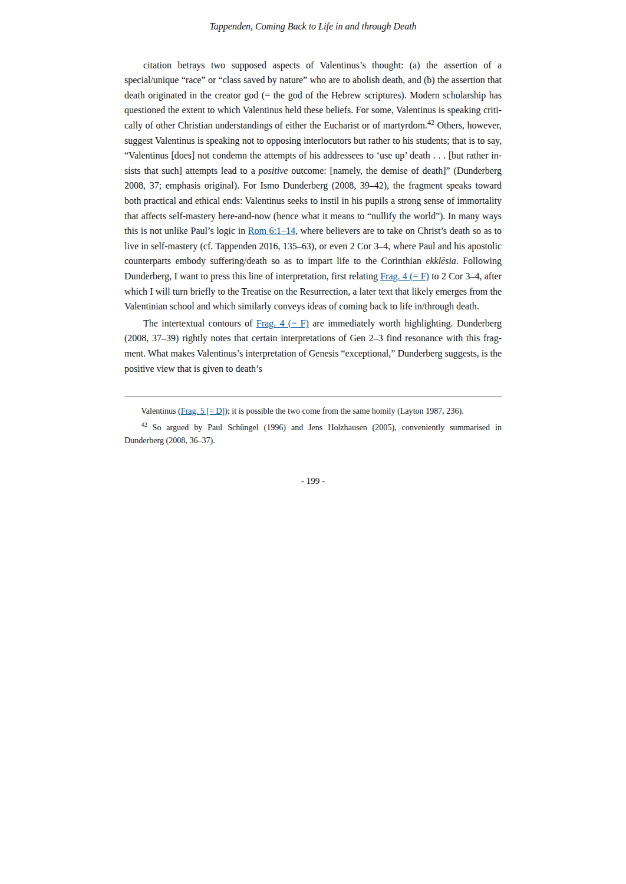Tappenden, Coming Back to Life in and through Death
citation betrays two supposed aspects of Valentinus’s thought: (a) the assertion of a special/unique “race” or “class saved by nature” who are to abolish death, and (b) the assertion that death originated in the creator god (= the god of the Hebrew scriptures). Modern scholarship has questioned the extent to which Valentinus held these beliefs. For some, Valentinus is speaking critically of other Christian understandings of either the Eucharist or of martyrdom.42 Others, however, suggest Valentinus is speaking not to opposing interlocutors but rather to his students; that is to say, “Valentinus [does] not condemn the attempts of his addressees to ‘use up’ death . . . [but rather insists that such] attempts lead to a positive outcome: [namely, the demise of death]” (Dunderberg 2008, 37; emphasis original). For Ismo Dunderberg (2008, 39–42), the fragment speaks toward both practical and ethical ends: Valentinus seeks to instil in his pupils a strong sense of immortality that affects self-mastery here-and-now (hence what it means to “nullify the world”). In many ways this is not unlike Paul’s logic in Rom 6:1–14, where believers are to take on Christ’s death so as to live in self-mastery (cf. Tappenden 2016, 135–63), or even 2 Cor 3–4, where Paul and his apostolic counterparts embody suffering/death so as to impart life to the Corinthian ekklēsia. Following Dunderberg, I want to press this line of interpretation, first relating Frag. 4 (= F) to 2 Cor 3–4, after which I will turn briefly to the Treatise on the Resurrection, a later text that likely emerges from the Valentinian school and which similarly conveys ideas of coming back to life in/through death.
The intertextual contours of Frag. 4 (= F) are immediately worth highlighting. Dunderberg (2008, 37–39) rightly notes that certain interpretations of Gen 2–3 find resonance with this fragment. What makes Valentinus’s interpretation of Genesis “exceptional,” Dunderberg suggests, is the positive view that is given to death’s
Valentinus (Frag. 5 [= D]); it is possible the two come from the same homily (Layton 1987, 236).
42 So argued by Paul Schüngel (1996) and Jens Holzhausen (2005), conveniently summarised in Dunderberg (2008, 36–37).
- 199 -